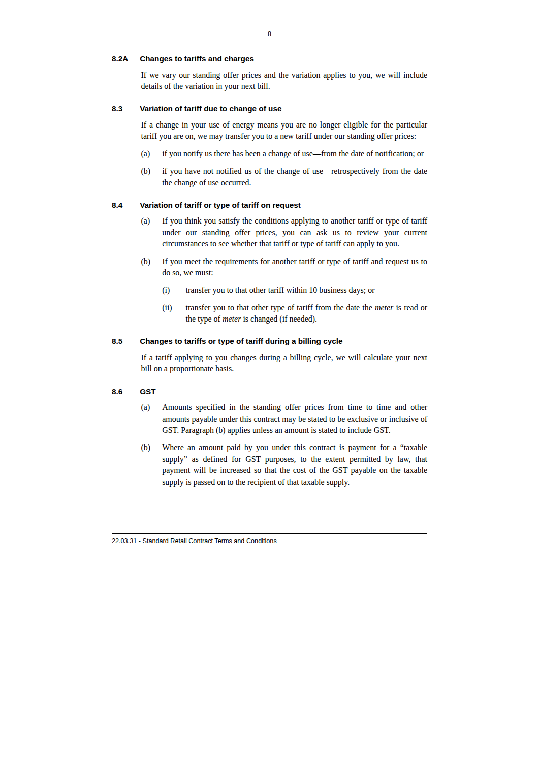8
8.2A Changes to tariffs and charges
If we vary our standing offer prices and the variation applies to you, we will include details of the variation in your next bill.
8.3 Variation of tariff due to change of use
If a change in your use of energy means you are no longer eligible for the particular tariff you are on, we may transfer you to a new tariff under our standing offer prices:
(a) if you notify us there has been a change of use—from the date of notification; or
(b) if you have not notified us of the change of use—retrospectively from the date the change of use occurred.
8.4 Variation of tariff or type of tariff on request
(a) If you think you satisfy the conditions applying to another tariff or type of tariff under our standing offer prices, you can ask us to review your current circumstances to see whether that tariff or type of tariff can apply to you.
(b) If you meet the requirements for another tariff or type of tariff and request us to do so, we must:
(i) transfer you to that other tariff within 10 business days; or
(ii) transfer you to that other type of tariff from the date the meter is read or the type of meter is changed (if needed).
8.5 Changes to tariffs or type of tariff during a billing cycle
If a tariff applying to you changes during a billing cycle, we will calculate your next bill on a proportionate basis.
8.6 GST
(a) Amounts specified in the standing offer prices from time to time and other amounts payable under this contract may be stated to be exclusive or inclusive of GST. Paragraph (b) applies unless an amount is stated to include GST.
(b) Where an amount paid by you under this contract is payment for a “taxable supply” as defined for GST purposes, to the extent permitted by law, that payment will be increased so that the cost of the GST payable on the taxable supply is passed on to the recipient of that taxable supply.
22.03.31 - Standard Retail Contract Terms and Conditions